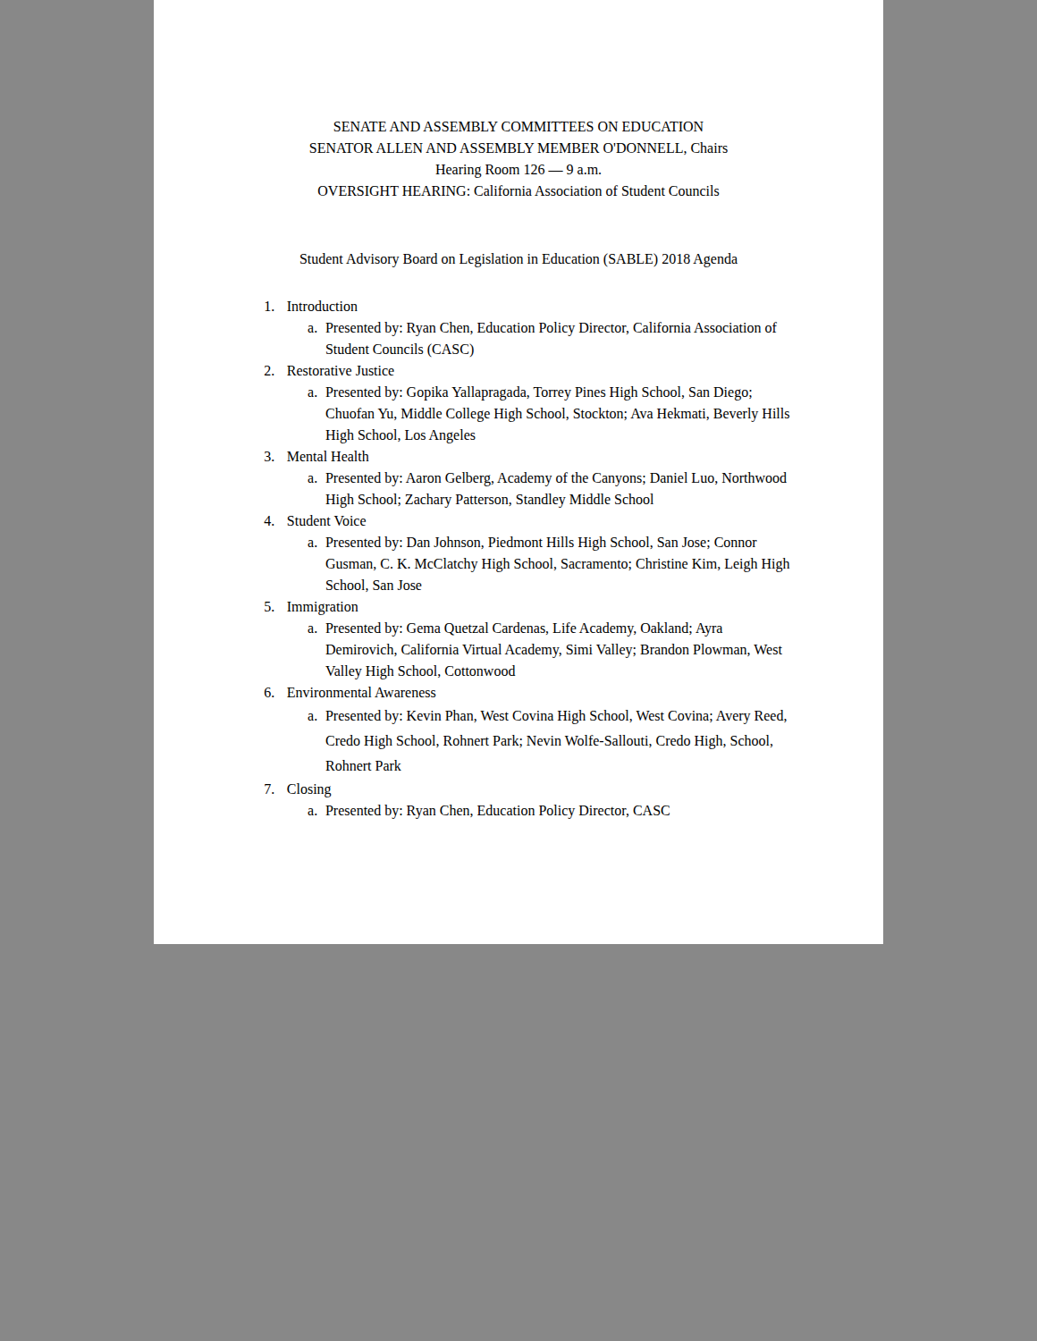SENATE AND ASSEMBLY COMMITTEES ON EDUCATION
SENATOR ALLEN AND ASSEMBLY MEMBER O'DONNELL, Chairs
Hearing Room 126 — 9 a.m.
OVERSIGHT HEARING: California Association of Student Councils
Student Advisory Board on Legislation in Education (SABLE) 2018 Agenda
Introduction
Presented by: Ryan Chen, Education Policy Director, California Association of Student Councils (CASC)
Restorative Justice
Presented by: Gopika Yallapragada, Torrey Pines High School, San Diego; Chuofan Yu, Middle College High School, Stockton; Ava Hekmati, Beverly Hills High School, Los Angeles
Mental Health
Presented by: Aaron Gelberg, Academy of the Canyons; Daniel Luo, Northwood High School; Zachary Patterson, Standley Middle School
Student Voice
Presented by: Dan Johnson, Piedmont Hills High School, San Jose; Connor Gusman, C. K. McClatchy High School, Sacramento; Christine Kim, Leigh High School, San Jose
Immigration
Presented by: Gema Quetzal Cardenas, Life Academy, Oakland; Ayra Demirovich, California Virtual Academy, Simi Valley; Brandon Plowman, West Valley High School, Cottonwood
Environmental Awareness
Presented by: Kevin Phan, West Covina High School, West Covina; Avery Reed, Credo High School, Rohnert Park; Nevin Wolfe-Sallouti, Credo High, School, Rohnert Park
Closing
Presented by: Ryan Chen, Education Policy Director, CASC